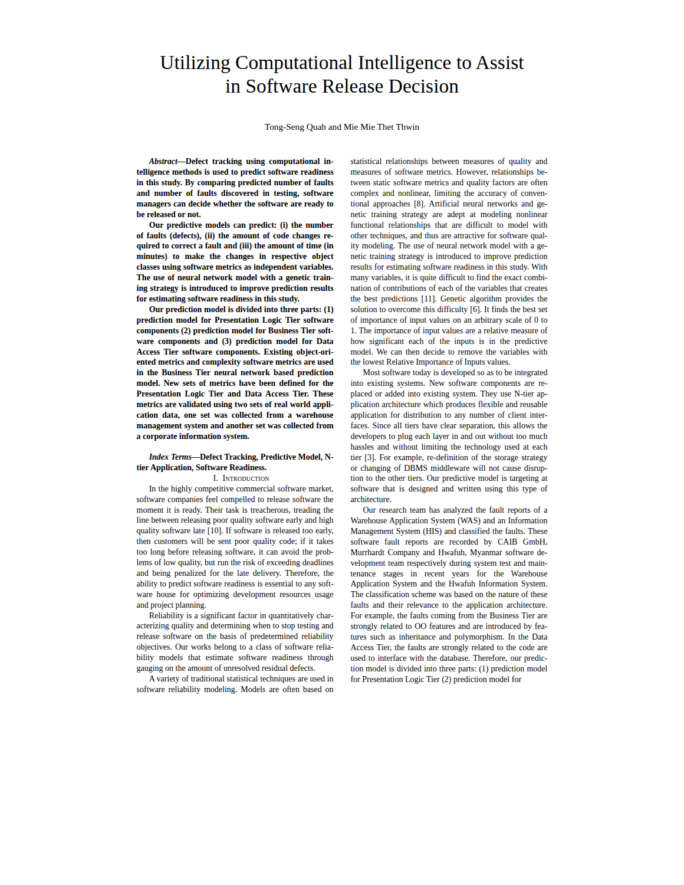Utilizing Computational Intelligence to Assist in Software Release Decision
Tong-Seng Quah and Mie Mie Thet Thwin
Abstract—Defect tracking using computational intelligence methods is used to predict software readiness in this study. By comparing predicted number of faults and number of faults discovered in testing, software managers can decide whether the software are ready to be released or not.
Our predictive models can predict: (i) the number of faults (defects), (ii) the amount of code changes required to correct a fault and (iii) the amount of time (in minutes) to make the changes in respective object classes using software metrics as independent variables. The use of neural network model with a genetic training strategy is introduced to improve prediction results for estimating software readiness in this study.
Our prediction model is divided into three parts: (1) prediction model for Presentation Logic Tier software components (2) prediction model for Business Tier software components and (3) prediction model for Data Access Tier software components. Existing object-oriented metrics and complexity software metrics are used in the Business Tier neural network based prediction model. New sets of metrics have been defined for the Presentation Logic Tier and Data Access Tier. These metrics are validated using two sets of real world application data, one set was collected from a warehouse management system and another set was collected from a corporate information system.
Index Terms—Defect Tracking, Predictive Model, N-tier Application, Software Readiness.
I. Introduction
In the highly competitive commercial software market, software companies feel compelled to release software the moment it is ready. Their task is treacherous, treading the line between releasing poor quality software early and high quality software late [10]. If software is released too early, then customers will be sent poor quality code; if it takes too long before releasing software, it can avoid the problems of low quality, but run the risk of exceeding deadlines and being penalized for the late delivery. Therefore, the ability to predict software readiness is essential to any software house for optimizing development resources usage and project planning.
Reliability is a significant factor in quantitatively characterizing quality and determining when to stop testing and release software on the basis of predetermined reliability objectives. Our works belong to a class of software reliability models that estimate software readiness through gauging on the amount of unresolved residual defects.
A variety of traditional statistical techniques are used in software reliability modeling. Models are often based on statistical relationships between measures of quality and measures of software metrics. However, relationships between static software metrics and quality factors are often complex and nonlinear, limiting the accuracy of conventional approaches [8]. Artificial neural networks and genetic training strategy are adept at modeling nonlinear functional relationships that are difficult to model with other techniques, and thus are attractive for software quality modeling. The use of neural network model with a genetic training strategy is introduced to improve prediction results for estimating software readiness in this study. With many variables, it is quite difficult to find the exact combination of contributions of each of the variables that creates the best predictions [11]. Genetic algorithm provides the solution to overcome this difficulty [6]. It finds the best set of importance of input values on an arbitrary scale of 0 to 1. The importance of input values are a relative measure of how significant each of the inputs is in the predictive model. We can then decide to remove the variables with the lowest Relative Importance of Inputs values.
Most software today is developed so as to be integrated into existing systems. New software components are replaced or added into existing system. They use N-tier application architecture which produces flexible and reusable application for distribution to any number of client interfaces. Since all tiers have clear separation, this allows the developers to plug each layer in and out without too much hassles and without limiting the technology used at each tier [3]. For example, re-definition of the storage strategy or changing of DBMS middleware will not cause disruption to the other tiers. Our predictive model is targeting at software that is designed and written using this type of architecture.
Our research team has analyzed the fault reports of a Warehouse Application System (WAS) and an Information Management System (HIS) and classified the faults. These software fault reports are recorded by CAIB GmbH, Murrhardt Company and Hwafuh, Myanmar software development team respectively during system test and maintenance stages in recent years for the Warehouse Application System and the Hwafuh Information System. The classification scheme was based on the nature of these faults and their relevance to the application architecture. For example, the faults coming from the Business Tier are strongly related to OO features and are introduced by features such as inheritance and polymorphism. In the Data Access Tier, the faults are strongly related to the code are used to interface with the database. Therefore, our prediction model is divided into three parts: (1) prediction model for Presentation Logic Tier (2) prediction model for